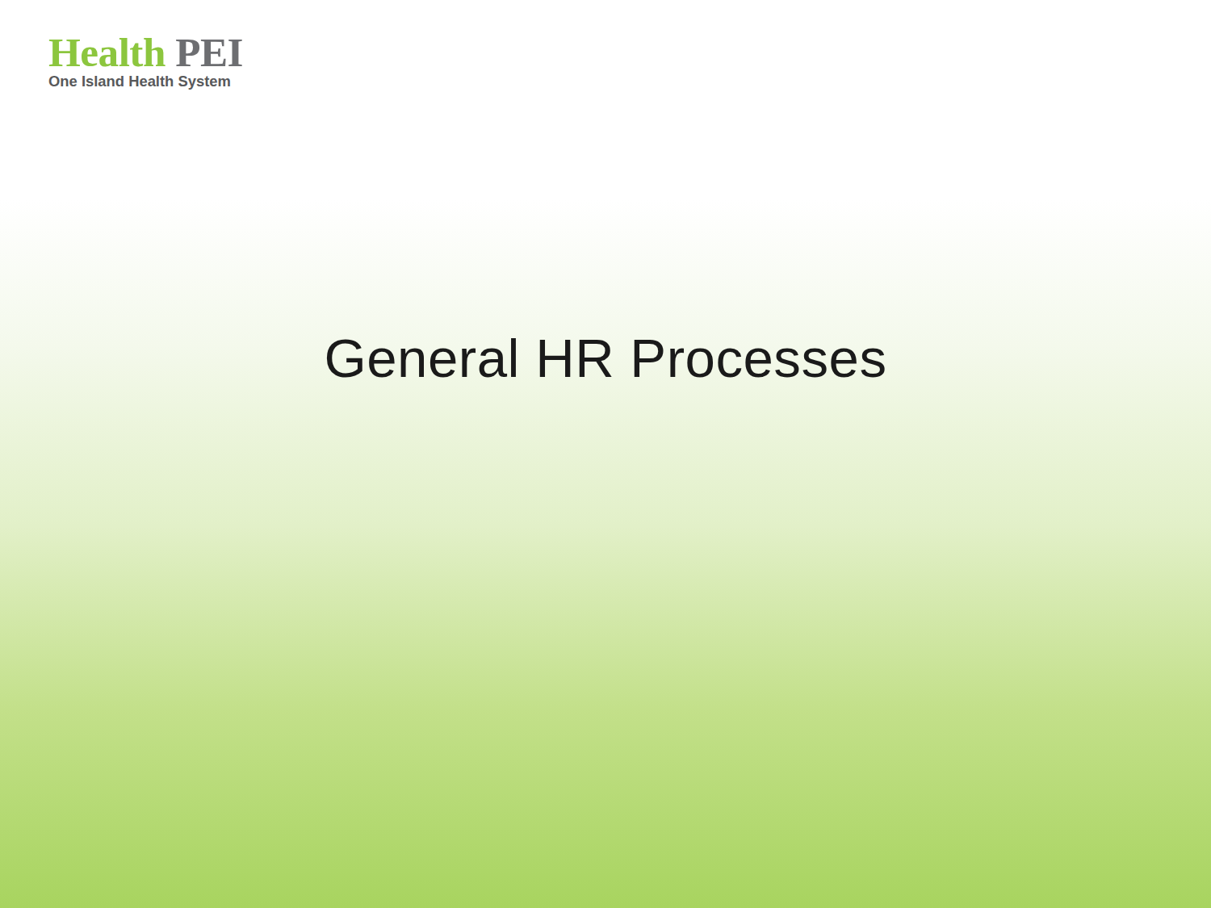Health PEI
One Island Health System
General HR Processes